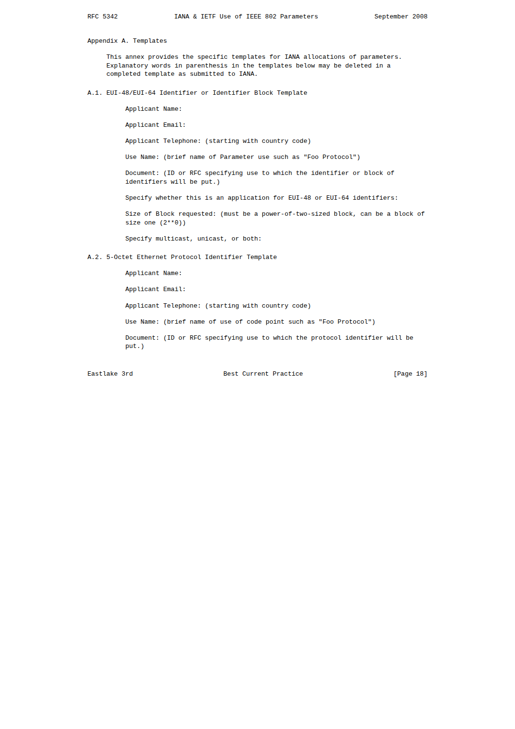RFC 5342 IANA & IETF Use of IEEE 802 Parameters September 2008
Appendix A. Templates
This annex provides the specific templates for IANA allocations of parameters. Explanatory words in parenthesis in the templates below may be deleted in a completed template as submitted to IANA.
A.1. EUI-48/EUI-64 Identifier or Identifier Block Template
Applicant Name:
Applicant Email:
Applicant Telephone: (starting with country code)
Use Name: (brief name of Parameter use such as "Foo Protocol")
Document: (ID or RFC specifying use to which the identifier or block of identifiers will be put.)
Specify whether this is an application for EUI-48 or EUI-64 identifiers:
Size of Block requested: (must be a power-of-two-sized block, can be a block of size one (2**0))
Specify multicast, unicast, or both:
A.2. 5-Octet Ethernet Protocol Identifier Template
Applicant Name:
Applicant Email:
Applicant Telephone: (starting with country code)
Use Name: (brief name of use of code point such as "Foo Protocol")
Document: (ID or RFC specifying use to which the protocol identifier will be put.)
Eastlake 3rd Best Current Practice [Page 18]